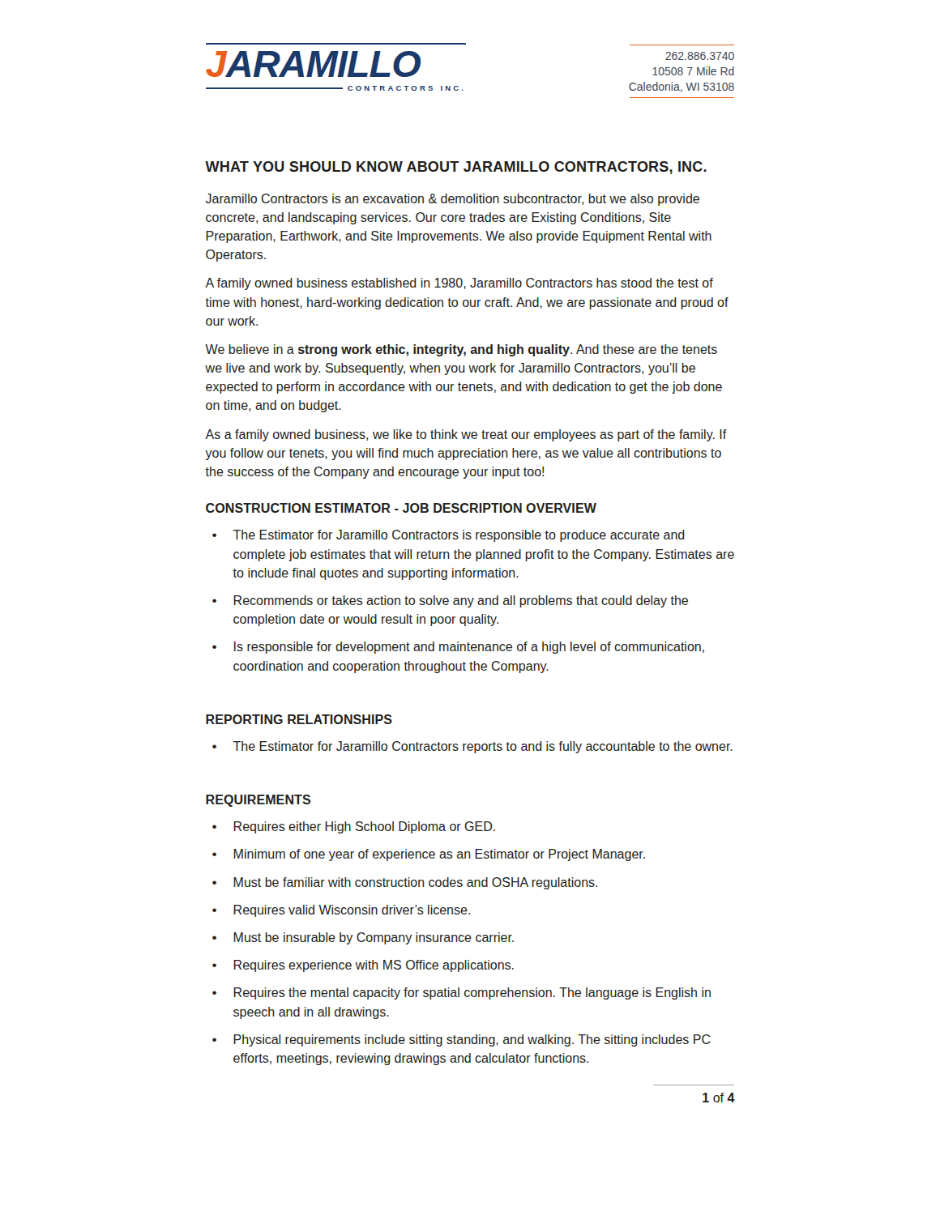JARAMILLO
CONTRACTORS INC.
262.886.3740
10508 7 Mile Rd
Caledonia, WI 53108
What You Should Know About Jaramillo Contractors, Inc.
Jaramillo Contractors is an excavation & demolition subcontractor, but we also provide concrete, and landscaping services. Our core trades are Existing Conditions, Site Preparation, Earthwork, and Site Improvements. We also provide Equipment Rental with Operators.
A family owned business established in 1980, Jaramillo Contractors has stood the test of time with honest, hard-working dedication to our craft. And, we are passionate and proud of our work.
We believe in a strong work ethic, integrity, and high quality. And these are the tenets we live and work by. Subsequently, when you work for Jaramillo Contractors, you’ll be expected to perform in accordance with our tenets, and with dedication to get the job done on time, and on budget.
As a family owned business, we like to think we treat our employees as part of the family. If you follow our tenets, you will find much appreciation here, as we value all contributions to the success of the Company and encourage your input too!
Construction Estimator - Job Description Overview
The Estimator for Jaramillo Contractors is responsible to produce accurate and complete job estimates that will return the planned profit to the Company. Estimates are to include final quotes and supporting information.
Recommends or takes action to solve any and all problems that could delay the completion date or would result in poor quality.
Is responsible for development and maintenance of a high level of communication, coordination and cooperation throughout the Company.
Reporting Relationships
The Estimator for Jaramillo Contractors reports to and is fully accountable to the owner.
Requirements
Requires either High School Diploma or GED.
Minimum of one year of experience as an Estimator or Project Manager.
Must be familiar with construction codes and OSHA regulations.
Requires valid Wisconsin driver’s license.
Must be insurable by Company insurance carrier.
Requires experience with MS Office applications.
Requires the mental capacity for spatial comprehension. The language is English in speech and in all drawings.
Physical requirements include sitting standing, and walking. The sitting includes PC efforts, meetings, reviewing drawings and calculator functions.
1 of 4